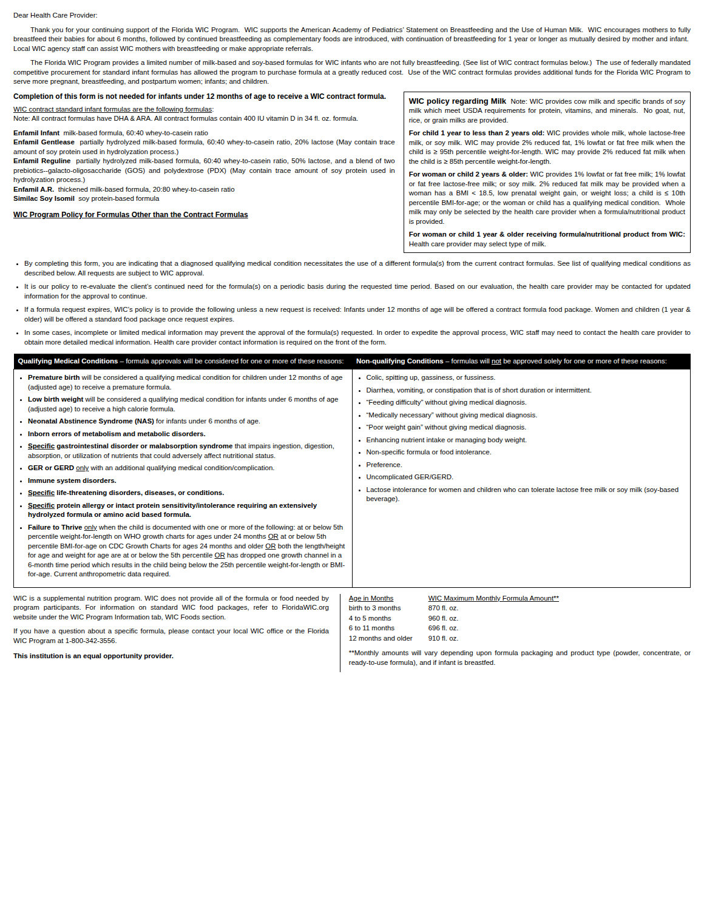Dear Health Care Provider:
Thank you for your continuing support of the Florida WIC Program. WIC supports the American Academy of Pediatrics’ Statement on Breastfeeding and the Use of Human Milk. WIC encourages mothers to fully breastfeed their babies for about 6 months, followed by continued breastfeeding as complementary foods are introduced, with continuation of breastfeeding for 1 year or longer as mutually desired by mother and infant. Local WIC agency staff can assist WIC mothers with breastfeeding or make appropriate referrals.
The Florida WIC Program provides a limited number of milk-based and soy-based formulas for WIC infants who are not fully breastfeeding. (See list of WIC contract formulas below.) The use of federally mandated competitive procurement for standard infant formulas has allowed the program to purchase formula at a greatly reduced cost. Use of the WIC contract formulas provides additional funds for the Florida WIC Program to serve more pregnant, breastfeeding, and postpartum women; infants; and children.
Completion of this form is not needed for infants under 12 months of age to receive a WIC contract formula.
WIC contract standard infant formulas are the following formulas:
Note: All contract formulas have DHA & ARA. All contract formulas contain 400 IU vitamin D in 34 fl. oz. formula.
Enfamil Infant milk-based formula, 60:40 whey-to-casein ratio
Enfamil Gentlease partially hydrolyzed milk-based formula, 60:40 whey-to-casein ratio, 20% lactose (May contain trace amount of soy protein used in hydrolyzation process.)
Enfamil Reguline partially hydrolyzed milk-based formula, 60:40 whey-to-casein ratio, 50% lactose, and a blend of two prebiotics--galacto-oligosaccharide (GOS) and polydextrose (PDX) (May contain trace amount of soy protein used in hydrolyzation process.)
Enfamil A.R. thickened milk-based formula, 20:80 whey-to-casein ratio
Similac Soy Isomil soy protein-based formula
WIC Program Policy for Formulas Other than the Contract Formulas
WIC policy regarding Milk Note: WIC provides cow milk and specific brands of soy milk which meet USDA requirements for protein, vitamins, and minerals. No goat, nut, rice, or grain milks are provided.
For child 1 year to less than 2 years old: WIC provides whole milk, whole lactose-free milk, or soy milk. WIC may provide 2% reduced fat, 1% lowfat or fat free milk when the child is ≥ 95th percentile weight-for-length. WIC may provide 2% reduced fat milk when the child is ≥ 85th percentile weight-for-length.
For woman or child 2 years & older: WIC provides 1% lowfat or fat free milk; 1% lowfat or fat free lactose-free milk; or soy milk. 2% reduced fat milk may be provided when a woman has a BMI < 18.5, low prenatal weight gain, or weight loss; a child is ≤ 10th percentile BMI-for-age; or the woman or child has a qualifying medical condition. Whole milk may only be selected by the health care provider when a formula/nutritional product is provided.
For woman or child 1 year & older receiving formula/nutritional product from WIC: Health care provider may select type of milk.
By completing this form, you are indicating that a diagnosed qualifying medical condition necessitates the use of a different formula(s) from the current contract formulas. See list of qualifying medical conditions as described below. All requests are subject to WIC approval.
It is our policy to re-evaluate the client’s continued need for the formula(s) on a periodic basis during the requested time period. Based on our evaluation, the health care provider may be contacted for updated information for the approval to continue.
If a formula request expires, WIC’s policy is to provide the following unless a new request is received: Infants under 12 months of age will be offered a contract formula food package. Women and children (1 year & older) will be offered a standard food package once request expires.
In some cases, incomplete or limited medical information may prevent the approval of the formula(s) requested. In order to expedite the approval process, WIC staff may need to contact the health care provider to obtain more detailed medical information. Health care provider contact information is required on the front of the form.
| Qualifying Medical Conditions – formula approvals will be considered for one or more of these reasons: | Non-qualifying Conditions – formulas will not be approved solely for one or more of these reasons: |
| --- | --- |
| Premature birth will be considered a qualifying medical condition for children under 12 months of age (adjusted age) to receive a premature formula. Low birth weight will be considered a qualifying medical condition for infants under 6 months of age (adjusted age) to receive a high calorie formula. Neonatal Abstinence Syndrome (NAS) for infants under 6 months of age. Inborn errors of metabolism and metabolic disorders. Specific gastrointestinal disorder or malabsorption syndrome that impairs ingestion, digestion, absorption, or utilization of nutrients that could adversely affect nutritional status. GER or GERD only with an additional qualifying medical condition/complication. Immune system disorders. Specific life-threatening disorders, diseases, or conditions. Specific protein allergy or intact protein sensitivity/intolerance requiring an extensively hydrolyzed formula or amino acid based formula. Failure to Thrive only when the child is documented with one or more of the following: at or below 5th percentile weight-for-length on WHO growth charts for ages under 24 months OR at or below 5th percentile BMI-for-age on CDC Growth Charts for ages 24 months and older OR both the length/height for age and weight for age are at or below the 5th percentile OR has dropped one growth channel in a 6-month time period which results in the child being below the 25th percentile weight-for-length or BMI-for-age. Current anthropometric data required. | Colic, spitting up, gassiness, or fussiness. Diarrhea, vomiting, or constipation that is of short duration or intermittent. “Feeding difficulty” without giving medical diagnosis. “Medically necessary” without giving medical diagnosis. “Poor weight gain” without giving medical diagnosis. Enhancing nutrient intake or managing body weight. Non-specific formula or food intolerance. Preference. Uncomplicated GER/GERD. Lactose intolerance for women and children who can tolerate lactose free milk or soy milk (soy-based beverage). |
WIC is a supplemental nutrition program. WIC does not provide all of the formula or food needed by program participants. For information on standard WIC food packages, refer to FloridaWIC.org website under the WIC Program Information tab, WIC Foods section.
If you have a question about a specific formula, please contact your local WIC office or the Florida WIC Program at 1-800-342-3556.
This institution is an equal opportunity provider.
| Age in Months | WIC Maximum Monthly Formula Amount** |
| birth to 3 months | 870 fl. oz. |
| 4 to 5 months | 960 fl. oz. |
| 6 to 11 months | 696 fl. oz. |
| 12 months and older | 910 fl. oz. |
**Monthly amounts will vary depending upon formula packaging and product type (powder, concentrate, or ready-to-use formula), and if infant is breastfed.